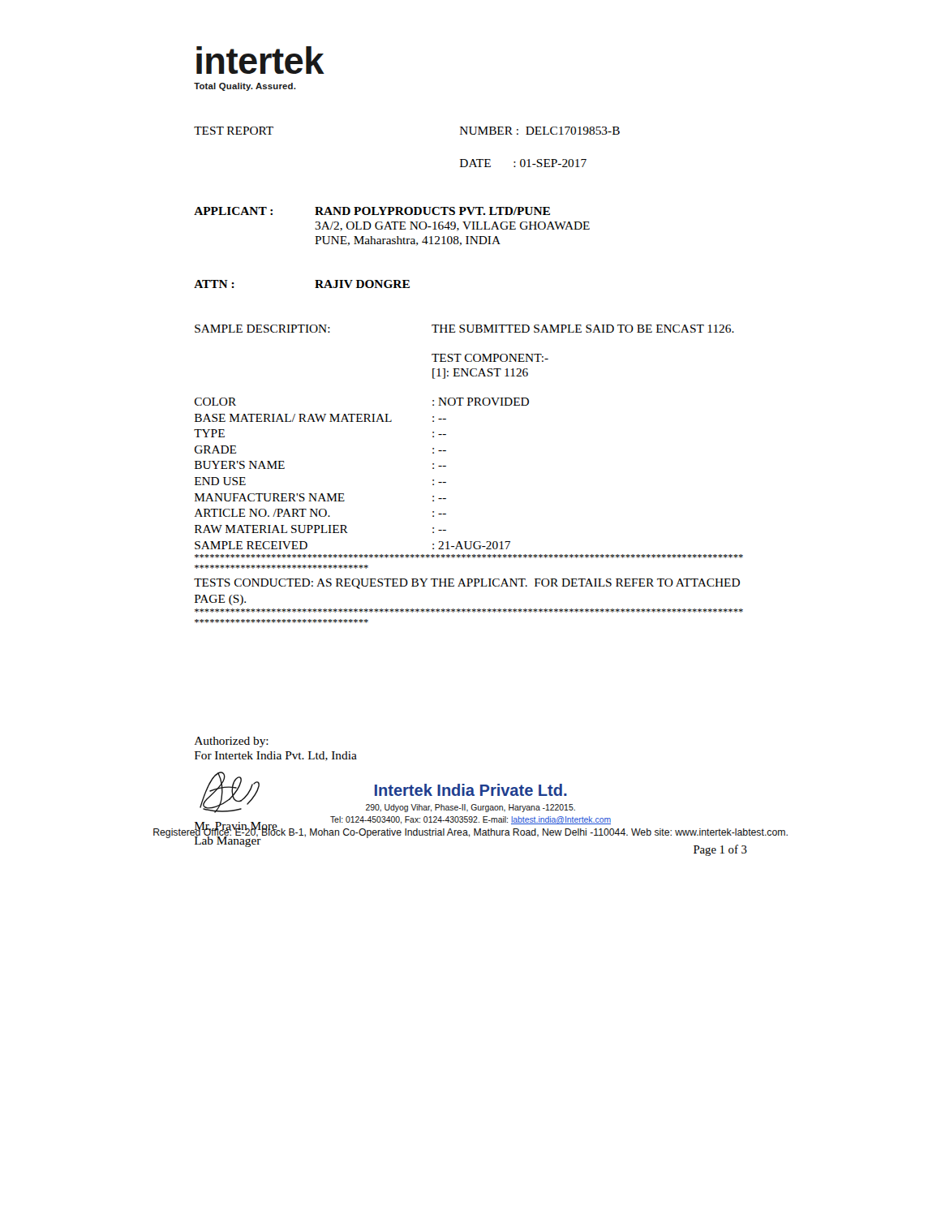intertek
Total Quality. Assured.
| TEST REPORT | NUMBER : DELC17019853-B |
| | DATE : 01-SEP-2017 |
| APPLICANT : | RAND POLYPRODUCTS PVT. LTD/PUNE |
| | 3A/2, OLD GATE NO-1649, VILLAGE GHOAWADE |
| | PUNE, Maharashtra, 412108, INDIA |
| ATTN : | RAJIV DONGRE |
| SAMPLE DESCRIPTION: | THE SUBMITTED SAMPLE SAID TO BE ENCAST 1126. |
| | TEST COMPONENT:- |
| | [1]: ENCAST 1126 |
| COLOR | : NOT PROVIDED |
| BASE MATERIAL/ RAW MATERIAL | : -- |
| TYPE | : -- |
| GRADE | : -- |
| BUYER'S NAME | : -- |
| END USE | : -- |
| MANUFACTURER'S NAME | : -- |
| ARTICLE NO. /PART NO. | : -- |
| RAW MATERIAL SUPPLIER | : -- |
| SAMPLE RECEIVED | : 21-AUG-2017 |
*********************************************************************************************************************************************
TESTS CONDUCTED: AS REQUESTED BY THE APPLICANT. FOR DETAILS REFER TO ATTACHED PAGE (S).
*********************************************************************************************************************************************
Authorized by:
For Intertek India Pvt. Ltd, India
Mr. Pravin More
Lab Manager
Intertek India Private Ltd.
290, Udyog Vihar, Phase-II, Gurgaon, Haryana -122015.
Tel: 0124-4503400, Fax: 0124-4303592. E-mail: labtest.india@Intertek.com
Registered Office: E-20, Block B-1, Mohan Co-Operative Industrial Area, Mathura Road, New Delhi -110044. Web site: www.intertek-labtest.com.
Page 1 of 3